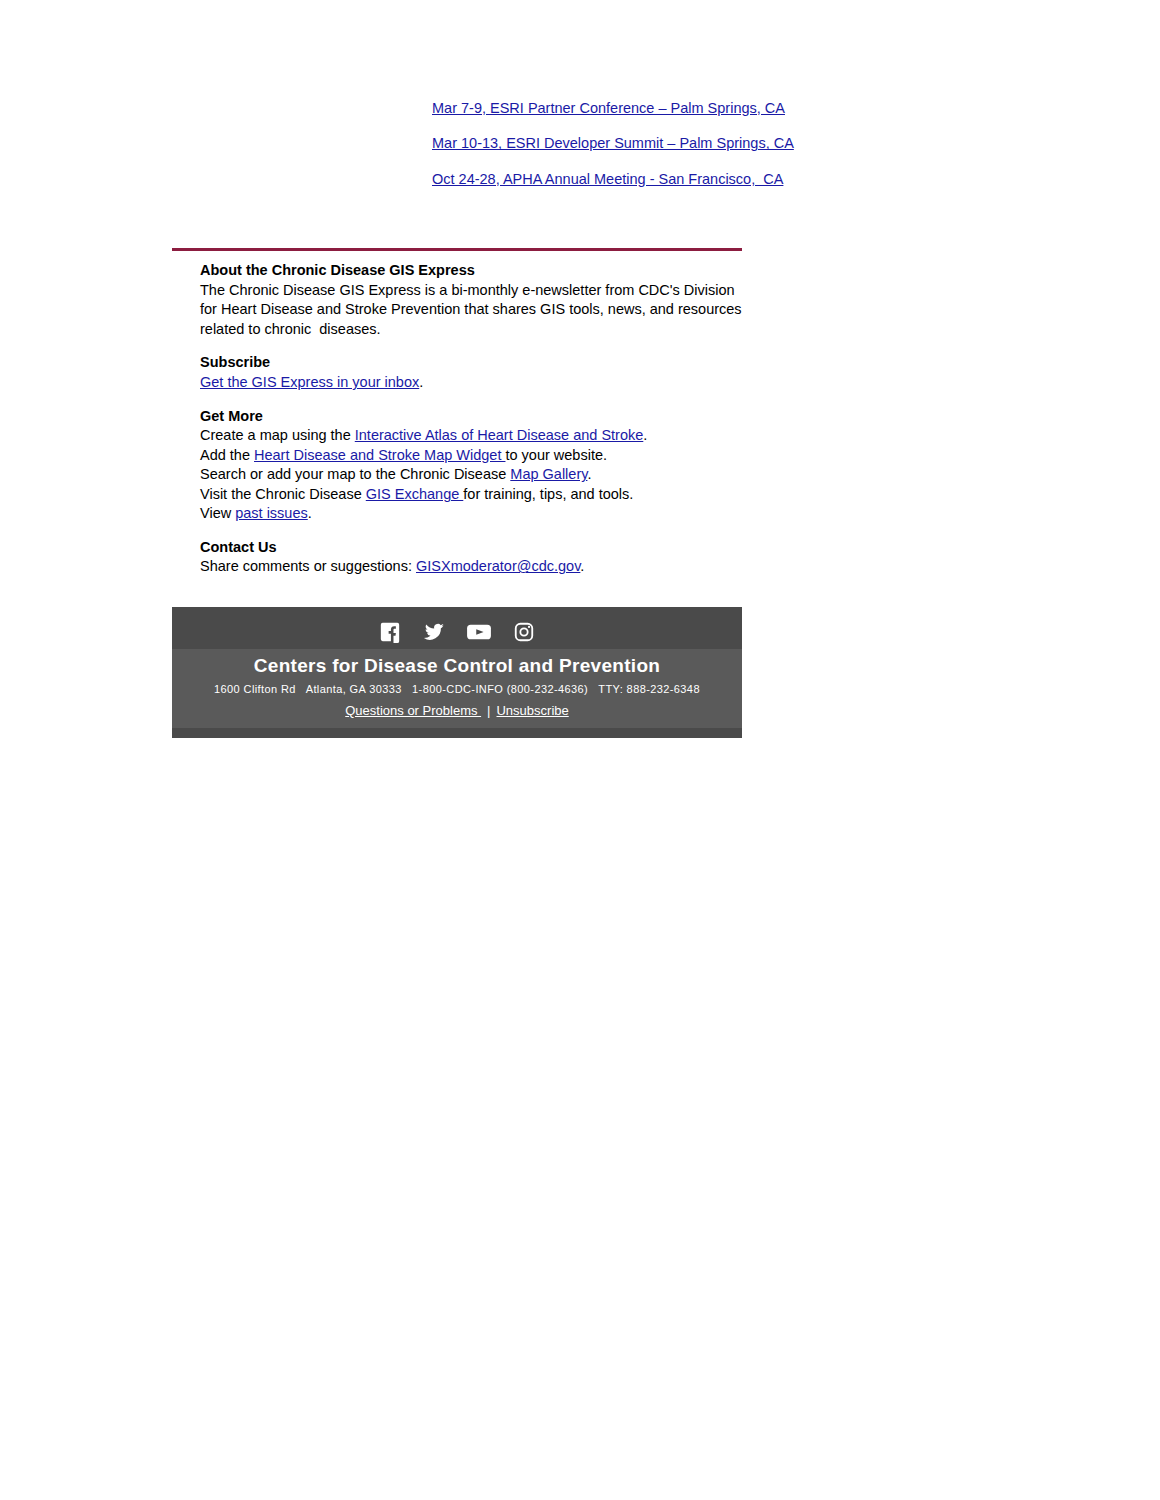Mar 7-9, ESRI Partner Conference – Palm Springs, CA
Mar 10-13, ESRI Developer Summit – Palm Springs, CA
Oct 24-28, APHA Annual Meeting - San Francisco, CA
About the Chronic Disease GIS Express
The Chronic Disease GIS Express is a bi-monthly e-newsletter from CDC's Division for Heart Disease and Stroke Prevention that shares GIS tools, news, and resources related to chronic diseases.
Subscribe
Get the GIS Express in your inbox.
Get More
Create a map using the Interactive Atlas of Heart Disease and Stroke.
Add the Heart Disease and Stroke Map Widget to your website.
Search or add your map to the Chronic Disease Map Gallery.
Visit the Chronic Disease GIS Exchange for training, tips, and tools.
View past issues.
Contact Us
Share comments or suggestions: GISXmoderator@cdc.gov.
Centers for Disease Control and Prevention
1600 Clifton Rd Atlanta, GA 30333 1-800-CDC-INFO (800-232-4636) TTY: 888-232-6348
Questions or Problems |Unsubscribe